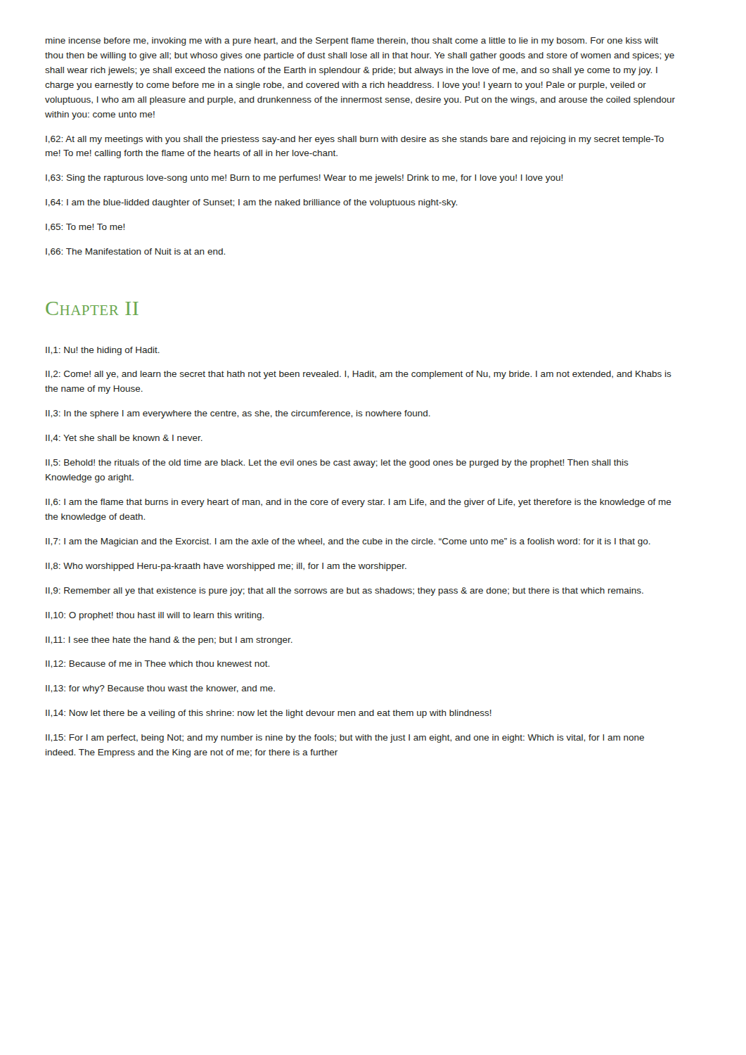mine incense before me, invoking me with a pure heart, and the Serpent flame therein, thou shalt come a little to lie in my bosom. For one kiss wilt thou then be willing to give all; but whoso gives one particle of dust shall lose all in that hour. Ye shall gather goods and store of women and spices; ye shall wear rich jewels; ye shall exceed the nations of the Earth in splendour & pride; but always in the love of me, and so shall ye come to my joy. I charge you earnestly to come before me in a single robe, and covered with a rich headdress. I love you! I yearn to you! Pale or purple, veiled or voluptuous, I who am all pleasure and purple, and drunkenness of the innermost sense, desire you. Put on the wings, and arouse the coiled splendour within you: come unto me!
I,62: At all my meetings with you shall the priestess say-and her eyes shall burn with desire as she stands bare and rejoicing in my secret temple-To me! To me! calling forth the flame of the hearts of all in her love-chant.
I,63: Sing the rapturous love-song unto me! Burn to me perfumes! Wear to me jewels! Drink to me, for I love you! I love you!
I,64: I am the blue-lidded daughter of Sunset; I am the naked brilliance of the voluptuous night-sky.
I,65: To me! To me!
I,66: The Manifestation of Nuit is at an end.
Chapter II
II,1: Nu! the hiding of Hadit.
II,2: Come! all ye, and learn the secret that hath not yet been revealed. I, Hadit, am the complement of Nu, my bride. I am not extended, and Khabs is the name of my House.
II,3: In the sphere I am everywhere the centre, as she, the circumference, is nowhere found.
II,4: Yet she shall be known & I never.
II,5: Behold! the rituals of the old time are black. Let the evil ones be cast away; let the good ones be purged by the prophet! Then shall this Knowledge go aright.
II,6: I am the flame that burns in every heart of man, and in the core of every star. I am Life, and the giver of Life, yet therefore is the knowledge of me the knowledge of death.
II,7: I am the Magician and the Exorcist. I am the axle of the wheel, and the cube in the circle. “Come unto me” is a foolish word: for it is I that go.
II,8: Who worshipped Heru-pa-kraath have worshipped me; ill, for I am the worshipper.
II,9: Remember all ye that existence is pure joy; that all the sorrows are but as shadows; they pass & are done; but there is that which remains.
II,10: O prophet! thou hast ill will to learn this writing.
II,11: I see thee hate the hand & the pen; but I am stronger.
II,12: Because of me in Thee which thou knewest not.
II,13: for why? Because thou wast the knower, and me.
II,14: Now let there be a veiling of this shrine: now let the light devour men and eat them up with blindness!
II,15: For I am perfect, being Not; and my number is nine by the fools; but with the just I am eight, and one in eight: Which is vital, for I am none indeed. The Empress and the King are not of me; for there is a further